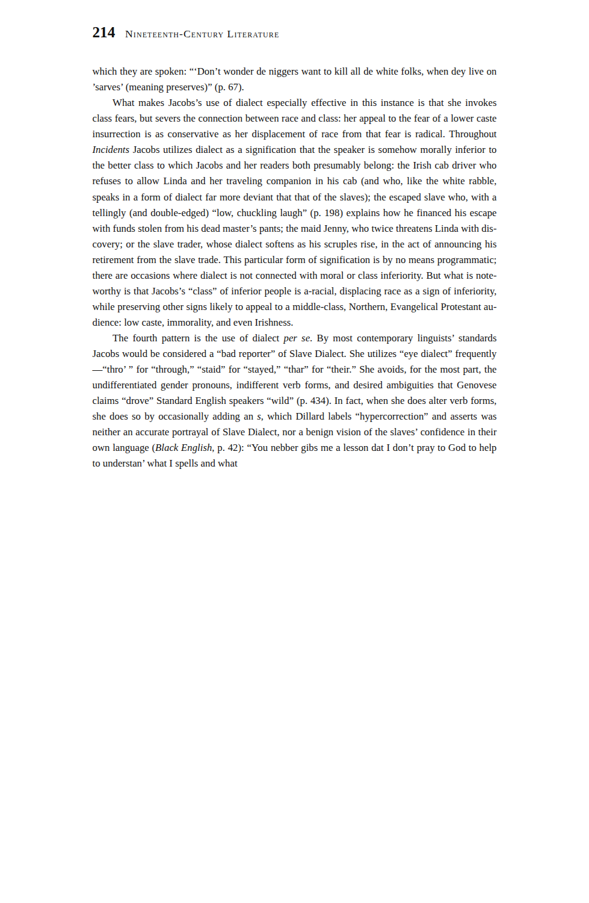214 Nineteenth-Century Literature
which they are spoken: “‘Don’t wonder de niggers want to kill all de white folks, when dey live on ’sarves’ (meaning preserves)” (p. 67).
What makes Jacobs’s use of dialect especially effective in this instance is that she invokes class fears, but severs the connection between race and class: her appeal to the fear of a lower caste insurrection is as conservative as her displacement of race from that fear is radical. Throughout Incidents Jacobs utilizes dialect as a signification that the speaker is somehow morally inferior to the better class to which Jacobs and her readers both presumably belong: the Irish cab driver who refuses to allow Linda and her traveling companion in his cab (and who, like the white rabble, speaks in a form of dialect far more deviant that that of the slaves); the escaped slave who, with a tellingly (and double-edged) “low, chuckling laugh” (p. 198) explains how he financed his escape with funds stolen from his dead master’s pants; the maid Jenny, who twice threatens Linda with discovery; or the slave trader, whose dialect softens as his scruples rise, in the act of announcing his retirement from the slave trade. This particular form of signification is by no means programmatic; there are occasions where dialect is not connected with moral or class inferiority. But what is noteworthy is that Jacobs’s “class” of inferior people is a-racial, displacing race as a sign of inferiority, while preserving other signs likely to appeal to a middle-class, Northern, Evangelical Protestant audience: low caste, immorality, and even Irishness.
The fourth pattern is the use of dialect per se. By most contemporary linguists’ standards Jacobs would be considered a “bad reporter” of Slave Dialect. She utilizes “eye dialect” frequently—“thro’ ” for “through,” “staid” for “stayed,” “thar” for “their.” She avoids, for the most part, the undifferentiated gender pronouns, indifferent verb forms, and desired ambiguities that Genovese claims “drove” Standard English speakers “wild” (p. 434). In fact, when she does alter verb forms, she does so by occasionally adding an s, which Dillard labels “hypercorrection” and asserts was neither an accurate portrayal of Slave Dialect, nor a benign vision of the slaves’ confidence in their own language (Black English, p. 42): “You nebber gibs me a lesson dat I don’t pray to God to help to understan’ what I spells and what